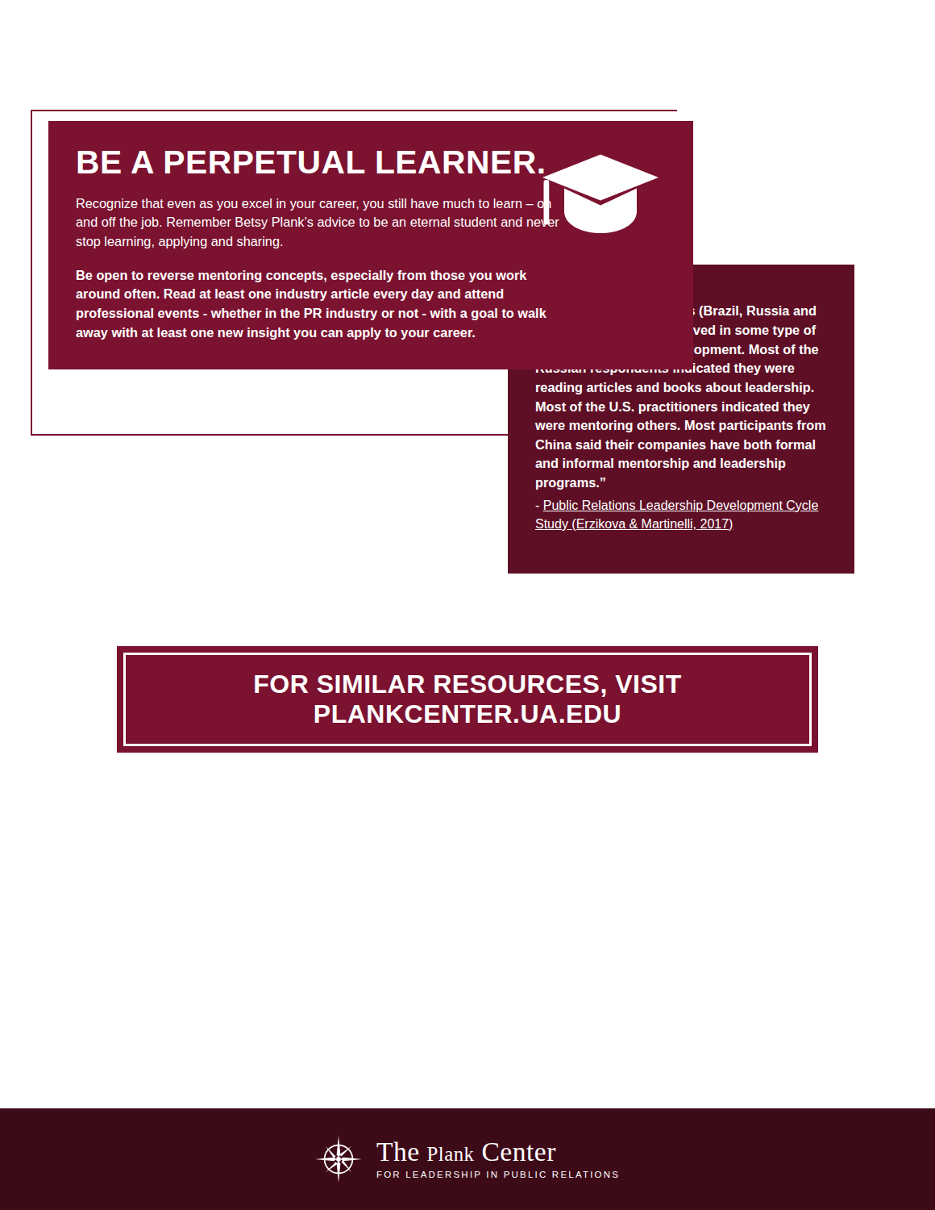Be a perpetual learner.
Recognize that even as you excel in your career, you still have much to learn – on and off the job. Remember Betsy Plank’s advice to be an eternal student and never stop learning, applying and sharing.
Be open to reverse mentoring concepts, especially from those you work around often. Read at least one industry article every day and attend professional events - whether in the PR industry or not - with a goal to walk away with at least one new insight you can apply to your career.
“Most of the practitioners (Brazil, Russia and U.S.) were currently involved in some type of informal leadership development. Most of the Russian respondents indicated they were reading articles and books about leadership. Most of the U.S. practitioners indicated they were mentoring others. Most participants from China said their companies have both formal and informal mentorship and leadership programs.”
- Public Relations Leadership Development Cycle Study (Erzikova & Martinelli, 2017)
For similar resources, visit plankcenter.ua.edu
The Plank Center
For Leadership in Public Relations